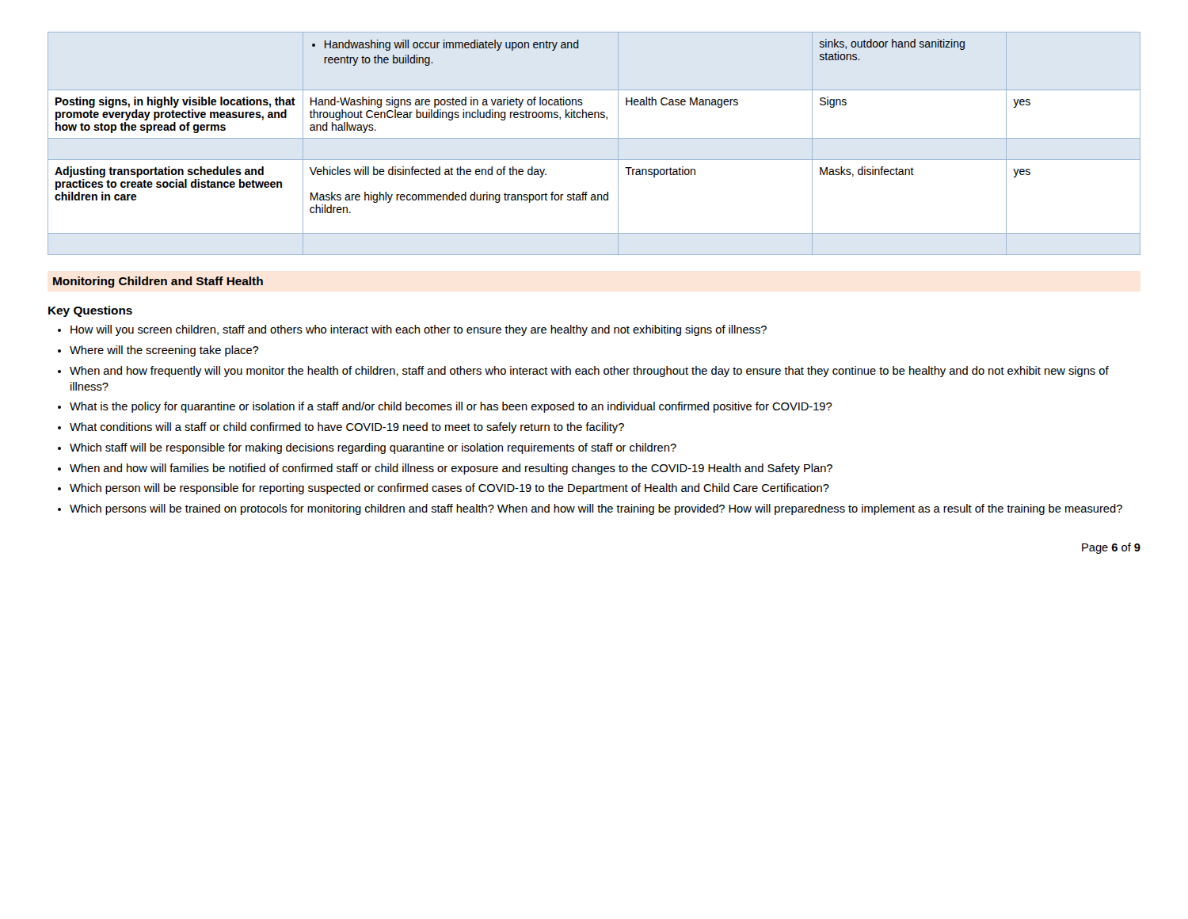| | Handwashing will occur immediately upon entry and reentry to the building. | | sinks, outdoor hand sanitizing stations. | |
| Posting signs, in highly visible locations, that promote everyday protective measures, and how to stop the spread of germs | Hand-Washing signs are posted in a variety of locations throughout CenClear buildings including restrooms, kitchens, and hallways. | Health Case Managers | Signs | yes |
| Adjusting transportation schedules and practices to create social distance between children in care | Vehicles will be disinfected at the end of the day. Masks are highly recommended during transport for staff and children. | Transportation | Masks, disinfectant | yes |
Monitoring Children and Staff Health
Key Questions
How will you screen children, staff and others who interact with each other to ensure they are healthy and not exhibiting signs of illness?
Where will the screening take place?
When and how frequently will you monitor the health of children, staff and others who interact with each other throughout the day to ensure that they continue to be healthy and do not exhibit new signs of illness?
What is the policy for quarantine or isolation if a staff and/or child becomes ill or has been exposed to an individual confirmed positive for COVID-19?
What conditions will a staff or child confirmed to have COVID-19 need to meet to safely return to the facility?
Which staff will be responsible for making decisions regarding quarantine or isolation requirements of staff or children?
When and how will families be notified of confirmed staff or child illness or exposure and resulting changes to the COVID-19 Health and Safety Plan?
Which person will be responsible for reporting suspected or confirmed cases of COVID-19 to the Department of Health and Child Care Certification?
Which persons will be trained on protocols for monitoring children and staff health? When and how will the training be provided? How will preparedness to implement as a result of the training be measured?
Page 6 of 9